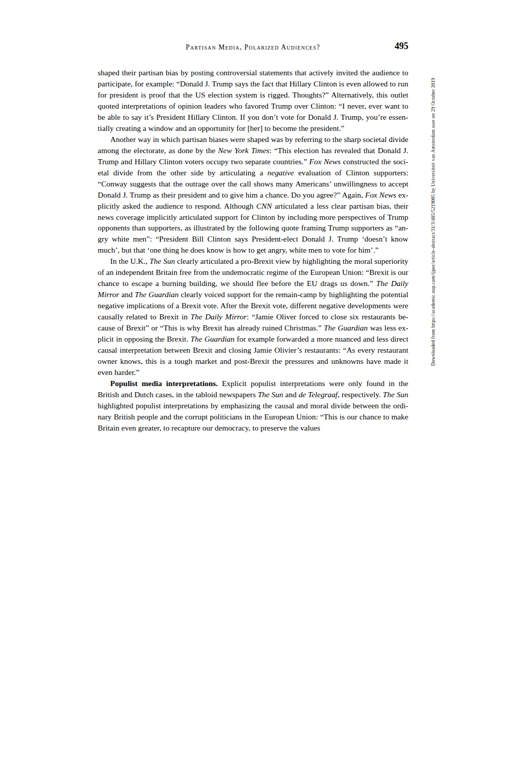Downloaded from https://academic.oup.com/ijpor/article-abstract/31/3/485/5219005 by Universiteit van Amsterdam user on 29 October 2019
Partisan Media, Polarized Audiences? 495
shaped their partisan bias by posting controversial statements that actively invited the audience to participate, for example: “Donald J. Trump says the fact that Hillary Clinton is even allowed to run for president is proof that the US election system is rigged. Thoughts?” Alternatively, this outlet quoted interpretations of opinion leaders who favored Trump over Clinton: “I never, ever want to be able to say it’s President Hillary Clinton. If you don’t vote for Donald J. Trump, you’re essentially creating a window and an opportunity for [her] to become the president.”
Another way in which partisan biases were shaped was by referring to the sharp societal divide among the electorate, as done by the New York Times: “This election has revealed that Donald J. Trump and Hillary Clinton voters occupy two separate countries.” Fox News constructed the societal divide from the other side by articulating a negative evaluation of Clinton supporters: “Conway suggests that the outrage over the call shows many Americans’ unwillingness to accept Donald J. Trump as their president and to give him a chance. Do you agree?” Again, Fox News explicitly asked the audience to respond. Although CNN articulated a less clear partisan bias, their news coverage implicitly articulated support for Clinton by including more perspectives of Trump opponents than supporters, as illustrated by the following quote framing Trump supporters as “angry white men”: “President Bill Clinton says President-elect Donald J. Trump ‘doesn’t know much’, but that ‘one thing he does know is how to get angry, white men to vote for him’.”
In the U.K., The Sun clearly articulated a pro-Brexit view by highlighting the moral superiority of an independent Britain free from the undemocratic regime of the European Union: “Brexit is our chance to escape a burning building, we should flee before the EU drags us down.” The Daily Mirror and The Guardian clearly voiced support for the remain-camp by highlighting the potential negative implications of a Brexit vote. After the Brexit vote, different negative developments were causally related to Brexit in The Daily Mirror: “Jamie Oliver forced to close six restaurants because of Brexit” or “This is why Brexit has already ruined Christmas.” The Guardian was less explicit in opposing the Brexit. The Guardian for example forwarded a more nuanced and less direct causal interpretation between Brexit and closing Jamie Olivier’s restaurants: “As every restaurant owner knows, this is a tough market and post-Brexit the pressures and unknowns have made it even harder.”
Populist media interpretations. Explicit populist interpretations were only found in the British and Dutch cases, in the tabloid newspapers The Sun and de Telegraaf, respectively. The Sun highlighted populist interpretations by emphasizing the causal and moral divide between the ordinary British people and the corrupt politicians in the European Union: “This is our chance to make Britain even greater, to recapture our democracy, to preserve the values